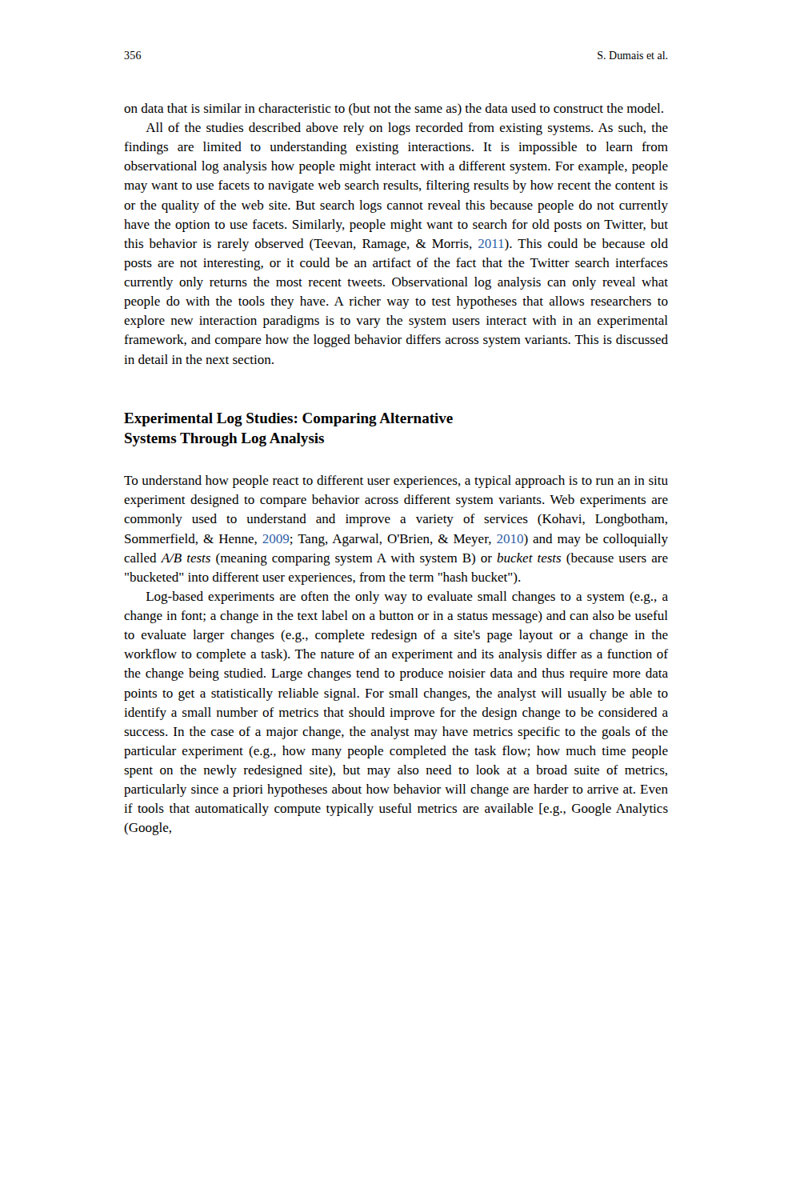356 S. Dumais et al.
on data that is similar in characteristic to (but not the same as) the data used to construct the model.
All of the studies described above rely on logs recorded from existing systems. As such, the findings are limited to understanding existing interactions. It is impossible to learn from observational log analysis how people might interact with a different system. For example, people may want to use facets to navigate web search results, filtering results by how recent the content is or the quality of the web site. But search logs cannot reveal this because people do not currently have the option to use facets. Similarly, people might want to search for old posts on Twitter, but this behavior is rarely observed (Teevan, Ramage, & Morris, 2011). This could be because old posts are not interesting, or it could be an artifact of the fact that the Twitter search interfaces currently only returns the most recent tweets. Observational log analysis can only reveal what people do with the tools they have. A richer way to test hypotheses that allows researchers to explore new interaction paradigms is to vary the system users interact with in an experimental framework, and compare how the logged behavior differs across system variants. This is discussed in detail in the next section.
Experimental Log Studies: Comparing Alternative
Systems Through Log Analysis
To understand how people react to different user experiences, a typical approach is to run an in situ experiment designed to compare behavior across different system variants. Web experiments are commonly used to understand and improve a variety of services (Kohavi, Longbotham, Sommerfield, & Henne, 2009; Tang, Agarwal, O'Brien, & Meyer, 2010) and may be colloquially called A/B tests (meaning comparing system A with system B) or bucket tests (because users are "bucketed" into different user experiences, from the term "hash bucket").
Log-based experiments are often the only way to evaluate small changes to a system (e.g., a change in font; a change in the text label on a button or in a status message) and can also be useful to evaluate larger changes (e.g., complete redesign of a site's page layout or a change in the workflow to complete a task). The nature of an experiment and its analysis differ as a function of the change being studied. Large changes tend to produce noisier data and thus require more data points to get a statistically reliable signal. For small changes, the analyst will usually be able to identify a small number of metrics that should improve for the design change to be considered a success. In the case of a major change, the analyst may have metrics specific to the goals of the particular experiment (e.g., how many people completed the task flow; how much time people spent on the newly redesigned site), but may also need to look at a broad suite of metrics, particularly since a priori hypotheses about how behavior will change are harder to arrive at. Even if tools that automatically compute typically useful metrics are available [e.g., Google Analytics (Google,